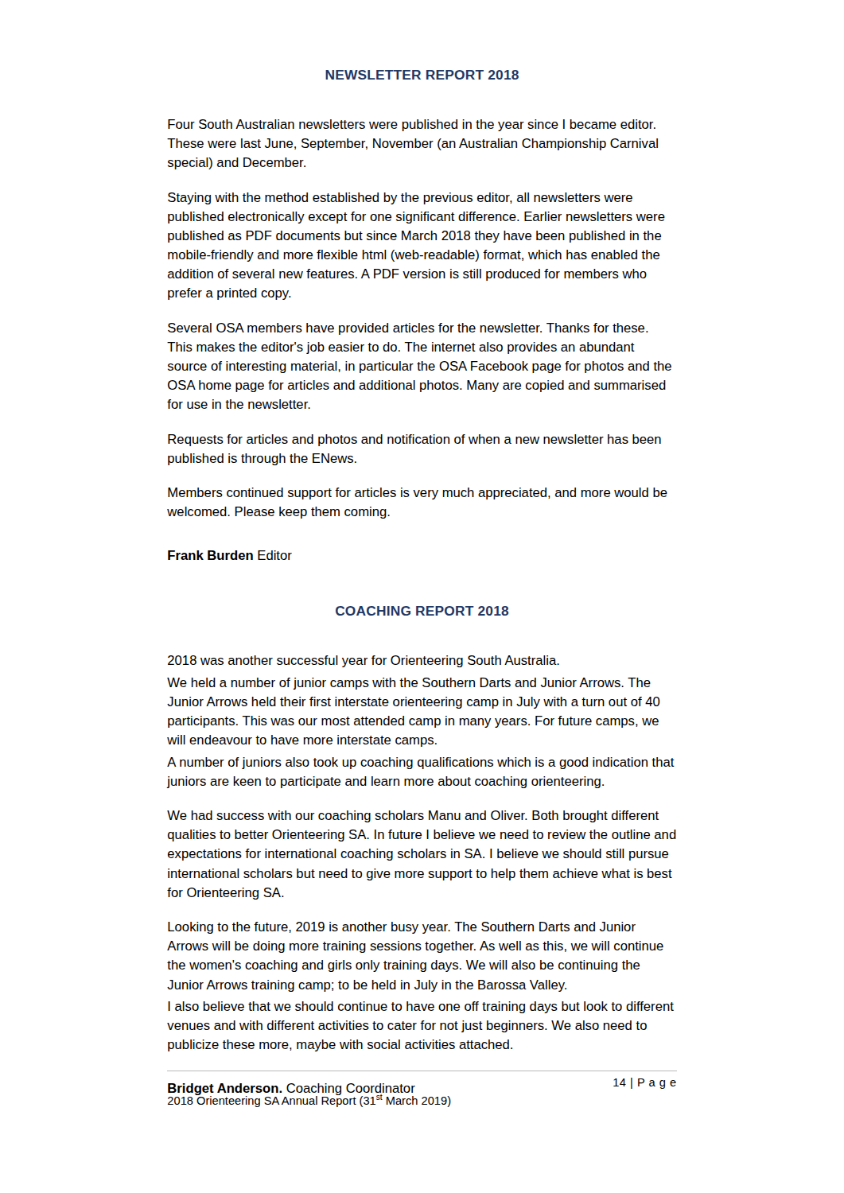NEWSLETTER REPORT 2018
Four South Australian newsletters were published in the year since I became editor. These were last June, September, November (an Australian Championship Carnival special) and December.
Staying with the method established by the previous editor, all newsletters were published electronically except for one significant difference. Earlier newsletters were published as PDF documents but since March 2018 they have been published in the mobile-friendly and more flexible html (web-readable) format, which has enabled the addition of several new features. A PDF version is still produced for members who prefer a printed copy.
Several OSA members have provided articles for the newsletter. Thanks for these. This makes the editor's job easier to do. The internet also provides an abundant source of interesting material, in particular the OSA Facebook page for photos and the OSA home page for articles and additional photos. Many are copied and summarised for use in the newsletter.
Requests for articles and photos and notification of when a new newsletter has been published is through the ENews.
Members continued support for articles is very much appreciated, and more would be welcomed. Please keep them coming.
Frank Burden Editor
COACHING REPORT 2018
2018 was another successful year for Orienteering South Australia.
We held a number of junior camps with the Southern Darts and Junior Arrows. The Junior Arrows held their first interstate orienteering camp in July with a turn out of 40 participants. This was our most attended camp in many years. For future camps, we will endeavour to have more interstate camps.
A number of juniors also took up coaching qualifications which is a good indication that juniors are keen to participate and learn more about coaching orienteering.
We had success with our coaching scholars Manu and Oliver. Both brought different qualities to better Orienteering SA. In future I believe we need to review the outline and expectations for international coaching scholars in SA. I believe we should still pursue international scholars but need to give more support to help them achieve what is best for Orienteering SA.
Looking to the future, 2019 is another busy year. The Southern Darts and Junior Arrows will be doing more training sessions together. As well as this, we will continue the women's coaching and girls only training days. We will also be continuing the Junior Arrows training camp; to be held in July in the Barossa Valley.
I also believe that we should continue to have one off training days but look to different venues and with different activities to cater for not just beginners. We also need to publicize these more, maybe with social activities attached.
Bridget Anderson. Coaching Coordinator
14 | P a g e
2018 Orienteering SA Annual Report (31st March 2019)